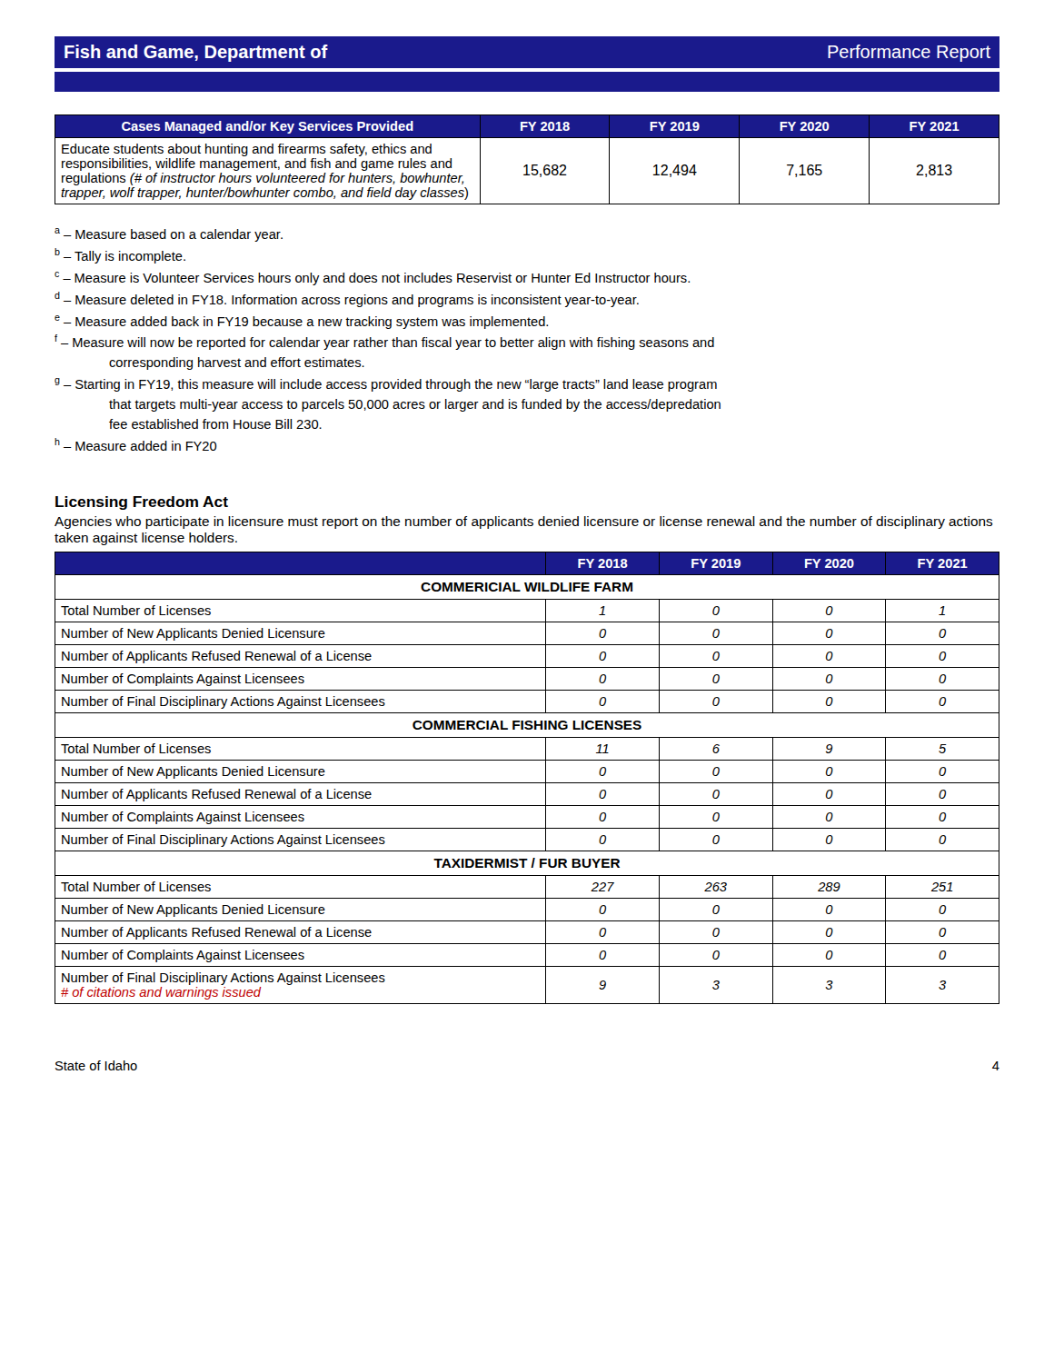Fish and Game, Department of Performance Report
| Cases Managed and/or Key Services Provided | FY 2018 | FY 2019 | FY 2020 | FY 2021 |
| --- | --- | --- | --- | --- |
| Educate students about hunting and firearms safety, ethics and responsibilities, wildlife management, and fish and game rules and regulations (# of instructor hours volunteered for hunters, bowhunter, trapper, wolf trapper, hunter/bowhunter combo, and field day classes ) | 15,682 | 12,494 | 7,165 | 2,813 |
a – Measure based on a calendar year.
b – Tally is incomplete.
c – Measure is Volunteer Services hours only and does not includes Reservist or Hunter Ed Instructor hours.
d – Measure deleted in FY18. Information across regions and programs is inconsistent year-to-year.
e – Measure added back in FY19 because a new tracking system was implemented.
f – Measure will now be reported for calendar year rather than fiscal year to better align with fishing seasons and corresponding harvest and effort estimates. g – Starting in FY19, this measure will include access provided through the new “large tracts” land lease program that targets multi-year access to parcels 50,000 acres or larger and is funded by the access/depredation fee established from House Bill 230. h – Measure added in FY20
Licensing Freedom Act
Agencies who participate in licensure must report on the number of applicants denied licensure or license renewal and the number of disciplinary actions taken against license holders.
| | FY 2018 | FY 2019 | FY 2020 | FY 2021 |
| --- | --- | --- | --- | --- |
| COMMERICIAL WILDLIFE FARM |
| Total Number of Licenses | 1 | 0 | 0 | 1 |
| Number of New Applicants Denied Licensure | 0 | 0 | 0 | 0 |
| Number of Applicants Refused Renewal of a License | 0 | 0 | 0 | 0 |
| Number of Complaints Against Licensees | 0 | 0 | 0 | 0 |
| Number of Final Disciplinary Actions Against Licensees | 0 | 0 | 0 | 0 |
| COMMERCIAL FISHING LICENSES |
| Total Number of Licenses | 11 | 6 | 9 | 5 |
| Number of New Applicants Denied Licensure | 0 | 0 | 0 | 0 |
| Number of Applicants Refused Renewal of a License | 0 | 0 | 0 | 0 |
| Number of Complaints Against Licensees | 0 | 0 | 0 | 0 |
| Number of Final Disciplinary Actions Against Licensees | 0 | 0 | 0 | 0 |
| TAXIDERMIST / FUR BUYER |
| Total Number of Licenses | 227 | 263 | 289 | 251 |
| Number of New Applicants Denied Licensure | 0 | 0 | 0 | 0 |
| Number of Applicants Refused Renewal of a License | 0 | 0 | 0 | 0 |
| Number of Complaints Against Licensees | 0 | 0 | 0 | 0 |
| Number of Final Disciplinary Actions Against Licensees # of citations and warnings issued | 9 | 3 | 3 | 3 |
State of Idaho 4